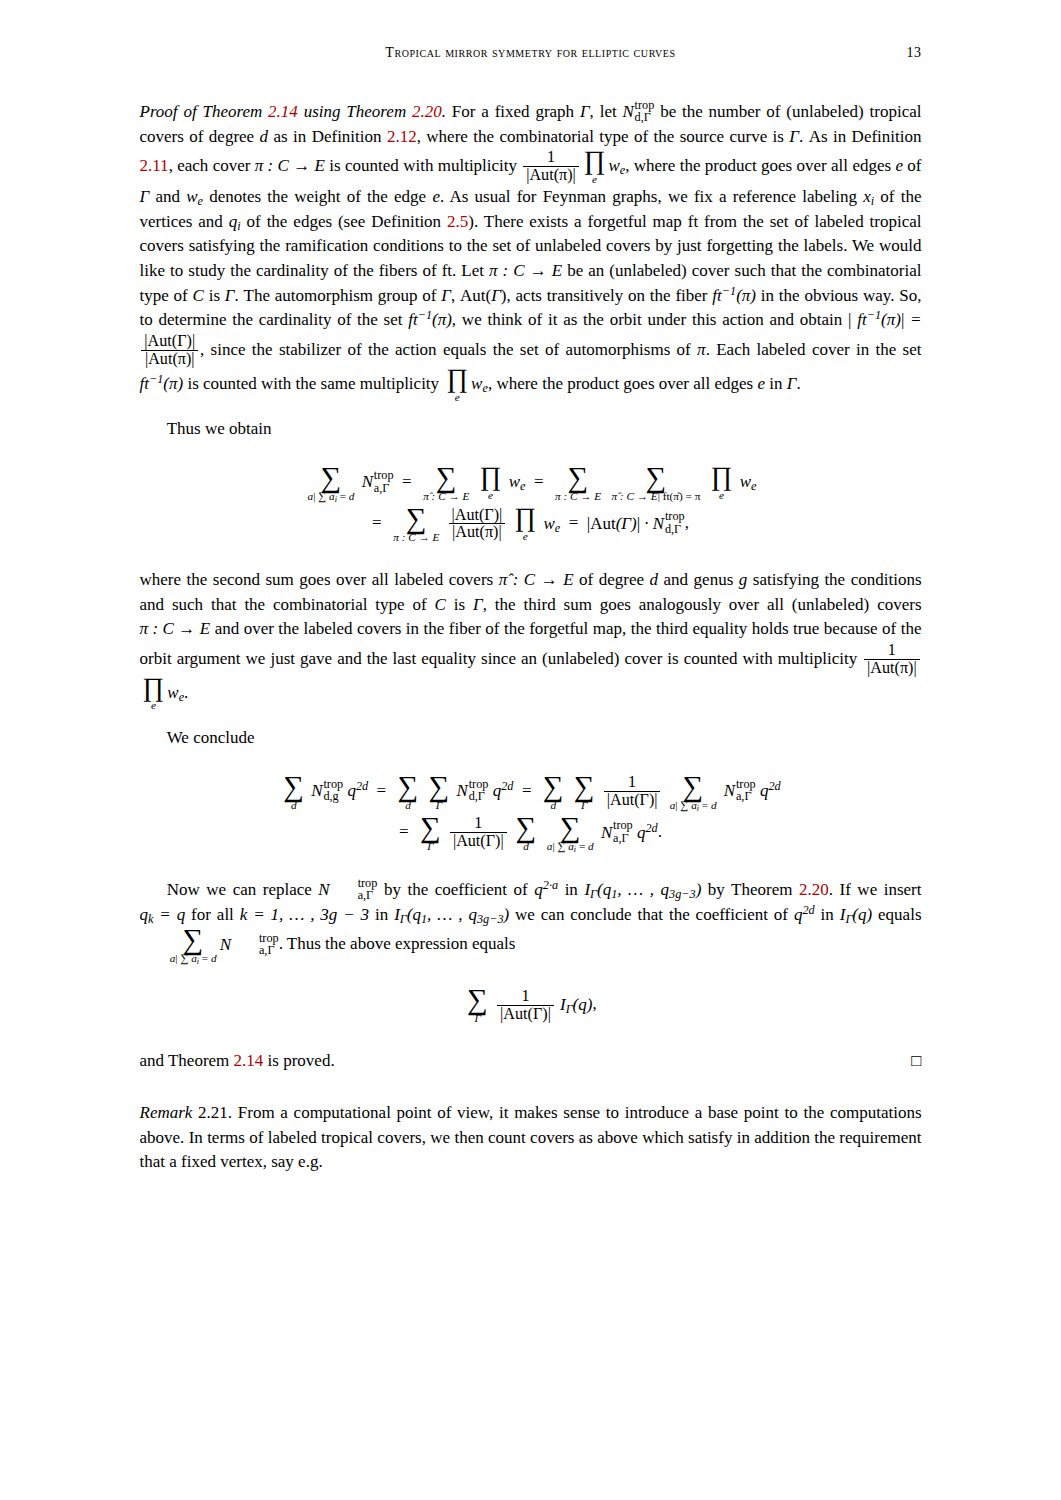Tropical mirror symmetry for elliptic curves 13
Proof of Theorem 2.14 using Theorem 2.20. For a fixed graph Γ, let Ntrop d,Γ be the number of (unlabeled) tropical covers of degree d as in Definition 2.12, where the combinatorial type of the source curve is Γ. As in Definition 2.11, each cover π : C → E is counted with multiplicity 1|Aut(π)|∏e we, where the product goes over all edges e of Γ and we denotes the weight of the edge e. As usual for Feynman graphs, we fix a reference labeling xi of the vertices and qi of the edges (see Definition 2.5). There exists a forgetful map ft from the set of labeled tropical covers satisfying the ramification conditions to the set of unlabeled covers by just forgetting the labels. We would like to study the cardinality of the fibers of ft. Let π : C → E be an (unlabeled) cover such that the combinatorial type of C is Γ. The automorphism group of Γ, Aut(Γ), acts transitively on the fiber ft−1(π) in the obvious way. So, to determine the cardinality of the set ft−1(π), we think of it as the orbit under this action and obtain | ft−1(π)| = |Aut(Γ)||Aut(π)|, since the stabilizer of the action equals the set of automorphisms of π. Each labeled cover in the set ft−1(π) is counted with the same multiplicity ∏e we, where the product goes over all edges e in Γ.
Thus we obtain
∑a| ∑ ai = d Ntrop a,Γ = ∑π̂ : C → E ∏e we = ∑π : C → E ∑π̂ : C → E| ft(π̂) = π ∏e we = ∑π : C → E |Aut(Γ)||Aut(π)| ∏e we = |Aut(Γ)| · Ntrop d,Γ,
where the second sum goes over all labeled covers π̂ : C → E of degree d and genus g satisfying the conditions and such that the combinatorial type of C is Γ, the third sum goes analogously over all (unlabeled) covers π : C → E and over the labeled covers in the fiber of the forgetful map, the third equality holds true because of the orbit argument we just gave and the last equality since an (unlabeled) cover is counted with multiplicity 1|Aut(π)|∏e we.
We conclude
∑d Ntrop d,g q2d = ∑d ∑Γ Ntrop d,Γ q2d = ∑d ∑Γ 1|Aut(Γ)| ∑a| ∑ ai = d Ntrop a,Γ q2d = ∑Γ 1|Aut(Γ)| ∑d ∑a| ∑ ai = d Ntrop a,Γ q2d.
Now we can replace Ntrop a,Γ by the coefficient of q2·a in IΓ(q1, … , q3g−3) by Theorem 2.20. If we insert qk = q for all k = 1, … , 3g − 3 in IΓ(q1, … , q3g−3) we can conclude that the coefficient of q2d in IΓ(q) equals ∑a| ∑ ai = d Ntrop a,Γ. Thus the above expression equals
∑Γ 1|Aut(Γ)| IΓ(q),
and Theorem 2.14 is proved.□
Remark 2.21. From a computational point of view, it makes sense to introduce a base point to the computations above. In terms of labeled tropical covers, we then count covers as above which satisfy in addition the requirement that a fixed vertex, say e.g.